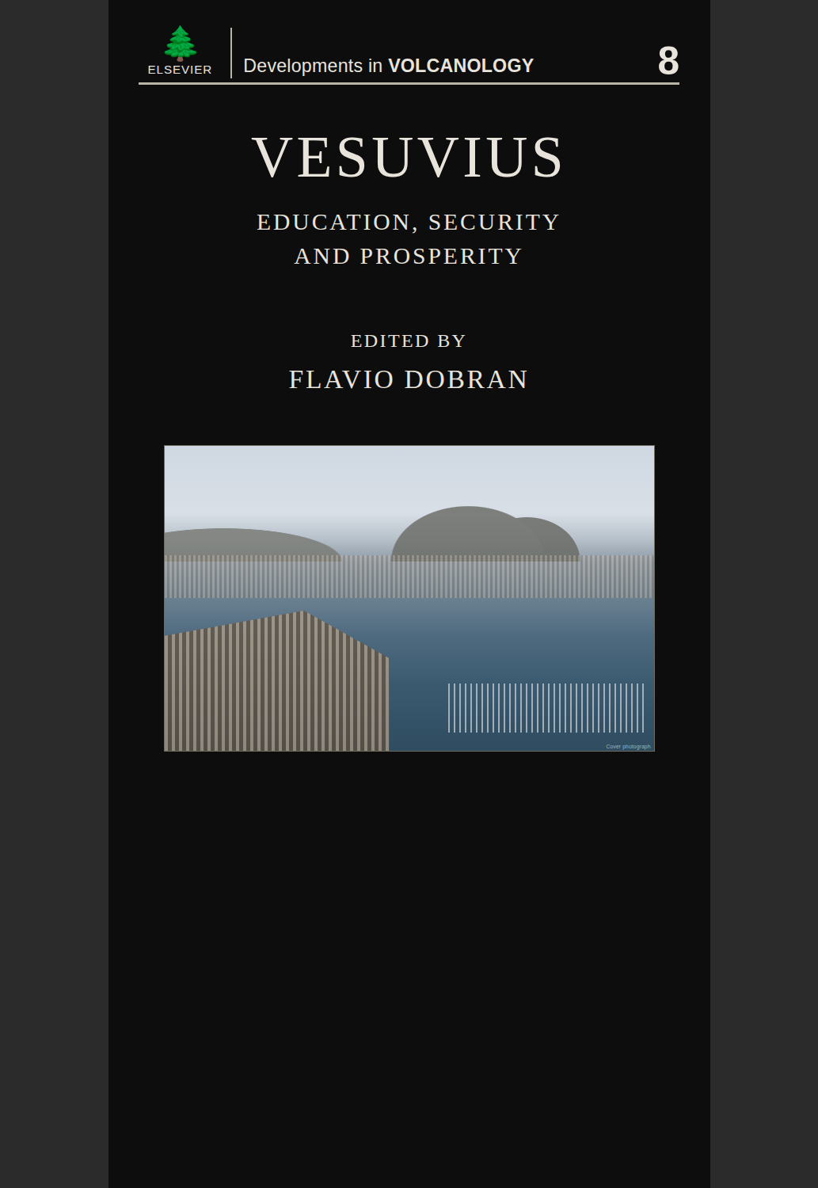🌲 ELSEVIER
Developments in VOLCANOLOGY
8
Vesuvius
Education, Security
and Prosperity
Edited by Flavio Dobran
Cover photograph